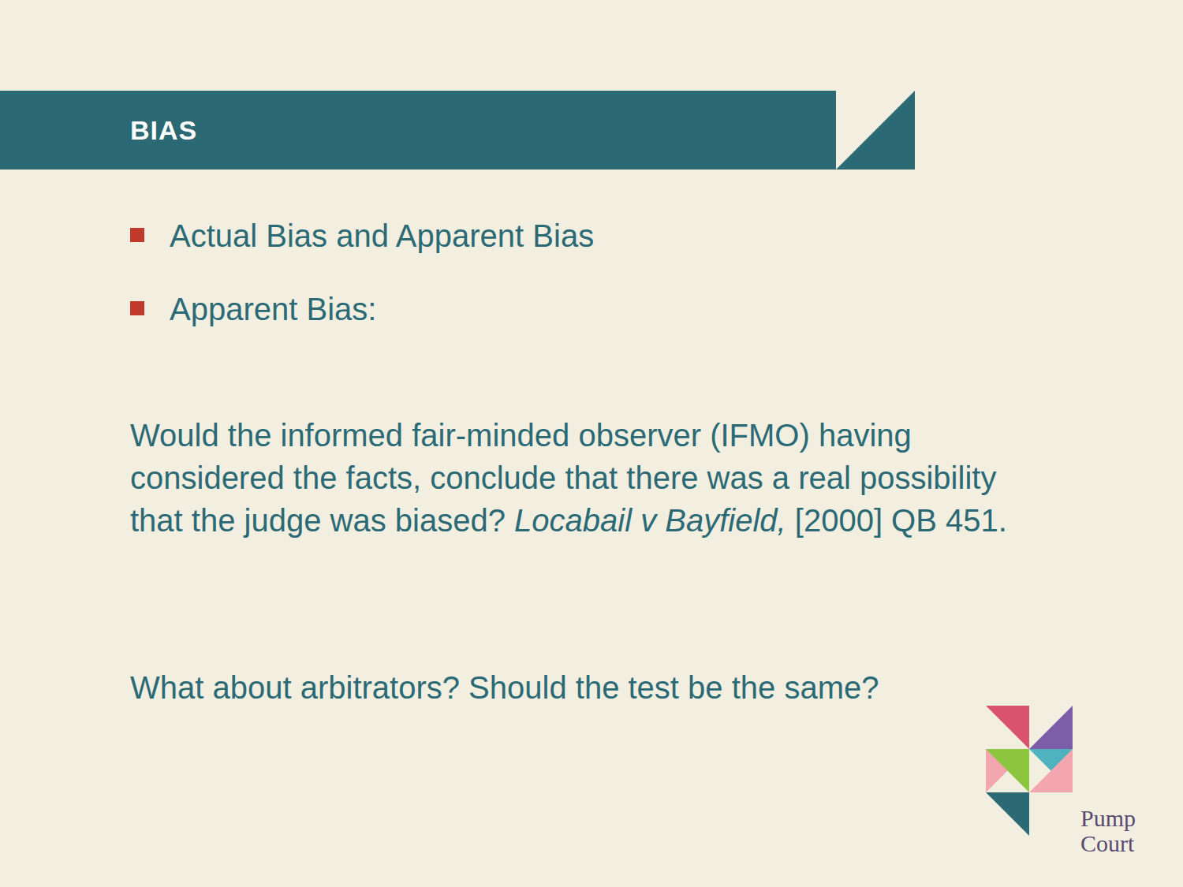BIAS
Actual Bias and Apparent Bias
Apparent Bias:
Would the informed fair-minded observer (IFMO) having considered the facts, conclude that there was a real possibility that the judge was biased? Locabail v Bayfield, [2000] QB 451.
What about arbitrators? Should the test be the same?
Pump
Court